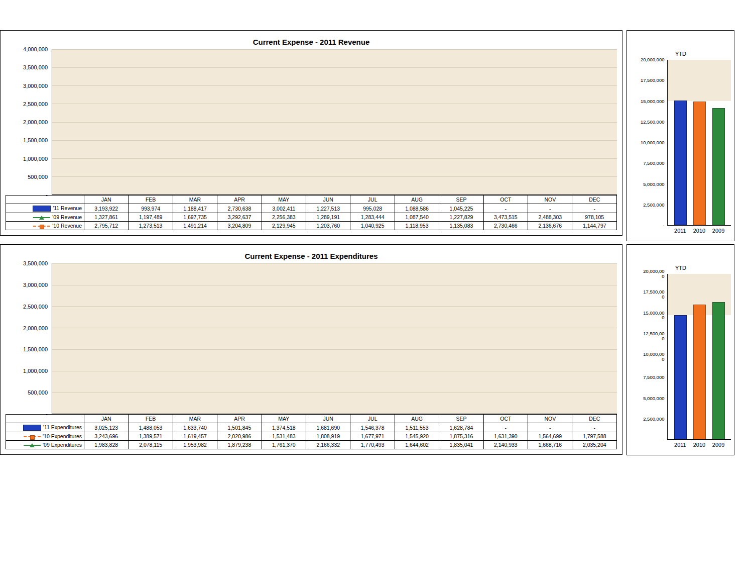Current Expense - 2011 Revenue
4,000,000
3,500,000
3,000,000
2,500,000
2,000,000
1,500,000
1,000,000
500,000
-
| | JAN | FEB | MAR | APR | MAY | JUN | JUL | AUG | SEP | OCT | NOV | DEC |
| --- | --- | --- | --- | --- | --- | --- | --- | --- | --- | --- | --- | --- |
| '11 Revenue | 3,193,922 | 993,974 | 1,188,417 | 2,730,638 | 3,002,411 | 1,227,513 | 995,028 | 1,088,586 | 1,045,225 | - | - | - |
| '09 Revenue | 1,327,861 | 1,197,489 | 1,697,735 | 3,292,637 | 2,256,383 | 1,289,191 | 1,283,444 | 1,087,540 | 1,227,829 | 3,473,515 | 2,488,303 | 978,105 |
| '10 Revenue | 2,795,712 | 1,273,513 | 1,491,214 | 3,204,809 | 2,129,945 | 1,203,760 | 1,040,925 | 1,118,953 | 1,135,083 | 2,730,466 | 2,136,676 | 1,144,797 |
YTD
20,000,000
17,500,000
15,000,000
12,500,000
10,000,000
7,500,000
5,000,000
2,500,000
-
2011 2010 2009
Current Expense - 2011 Expenditures
3,500,000
3,000,000
2,500,000
2,000,000
1,500,000
1,000,000
500,000
-
| | JAN | FEB | MAR | APR | MAY | JUN | JUL | AUG | SEP | OCT | NOV | DEC |
| --- | --- | --- | --- | --- | --- | --- | --- | --- | --- | --- | --- | --- |
| '11 Expenditures | 3,025,123 | 1,488,053 | 1,633,740 | 1,501,845 | 1,374,518 | 1,681,690 | 1,546,378 | 1,511,553 | 1,628,784 | - | - | - |
| '10 Expenditures | 3,243,696 | 1,389,571 | 1,619,457 | 2,020,986 | 1,531,483 | 1,808,919 | 1,677,971 | 1,545,920 | 1,875,316 | 1,631,390 | 1,564,699 | 1,797,588 |
| '09 Expenditures | 1,983,828 | 2,078,115 | 1,953,982 | 1,879,238 | 1,761,370 | 2,166,332 | 1,770,493 | 1,644,602 | 1,835,041 | 2,140,933 | 1,668,716 | 2,035,204 |
YTD
20,000,00
0
17,500,00
0
15,000,00
0
12,500,00
0
10,000,00
0
7,500,000
5,000,000
2,500,000
-
2011 2010 2009